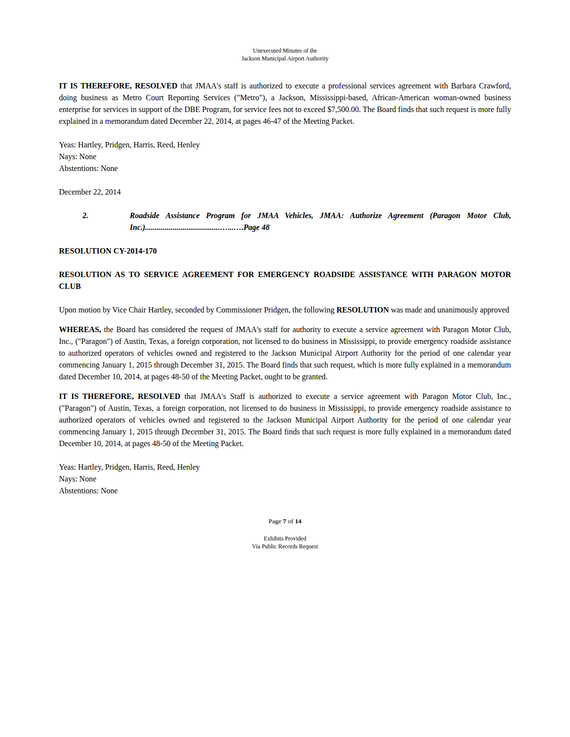Unexecuted Minutes of the
Jackson Municipal Airport Authority
IT IS THEREFORE, RESOLVED that JMAA's staff is authorized to execute a professional services agreement with Barbara Crawford, doing business as Metro Court Reporting Services ("Metro"), a Jackson, Mississippi-based, African-American woman-owned business enterprise for services in support of the DBE Program, for service fees not to exceed $7,500.00. The Board finds that such request is more fully explained in a memorandum dated December 22, 2014, at pages 46-47 of the Meeting Packet.
Yeas: Hartley, Pridgen, Harris, Reed, Henley
Nays: None
Abstentions: None
December 22, 2014
2. Roadside Assistance Program for JMAA Vehicles, JMAA: Authorize Agreement (Paragon Motor Club, Inc.)......................................…...….Page 48
RESOLUTION CY-2014-170
RESOLUTION AS TO SERVICE AGREEMENT FOR EMERGENCY ROADSIDE ASSISTANCE WITH PARAGON MOTOR CLUB
Upon motion by Vice Chair Hartley, seconded by Commissioner Pridgen, the following RESOLUTION was made and unanimously approved
WHEREAS, the Board has considered the request of JMAA's staff for authority to execute a service agreement with Paragon Motor Club, Inc., ("Paragon") of Austin, Texas, a foreign corporation, not licensed to do business in Mississippi, to provide emergency roadside assistance to authorized operators of vehicles owned and registered to the Jackson Municipal Airport Authority for the period of one calendar year commencing January 1, 2015 through December 31, 2015. The Board finds that such request, which is more fully explained in a memorandum dated December 10, 2014, at pages 48-50 of the Meeting Packet, ought to be granted.
IT IS THEREFORE, RESOLVED that JMAA's Staff is authorized to execute a service agreement with Paragon Motor Club, Inc., ("Paragon") of Austin, Texas, a foreign corporation, not licensed to do business in Mississippi, to provide emergency roadside assistance to authorized operators of vehicles owned and registered to the Jackson Municipal Airport Authority for the period of one calendar year commencing January 1, 2015 through December 31, 2015. The Board finds that such request is more fully explained in a memorandum dated December 10, 2014, at pages 48-50 of the Meeting Packet.
Yeas: Hartley, Pridgen, Harris, Reed, Henley
Nays: None
Abstentions: None
Page 7 of 14
Exhibits Provided
Via Public Records Request